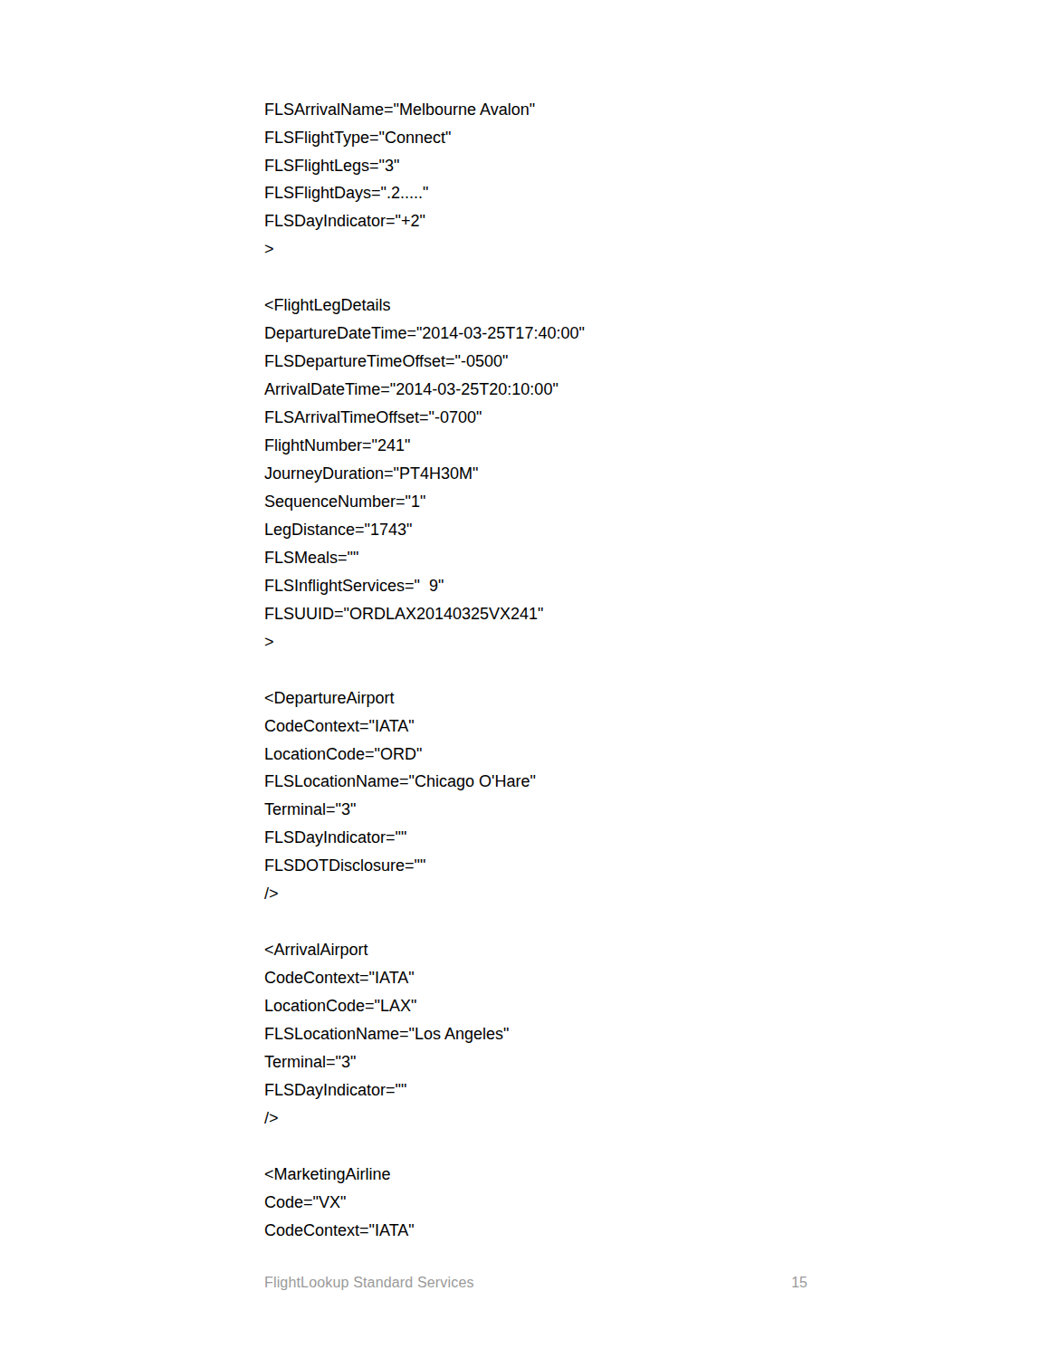FLSArrivalName="Melbourne Avalon"
FLSFlightType="Connect"
FLSFlightLegs="3"
FLSFlightDays=".2....."
FLSDayIndicator="+2"
>

<FlightLegDetails
DepartureDateTime="2014-03-25T17:40:00"
FLSDepartureTimeOffset="-0500"
ArrivalDateTime="2014-03-25T20:10:00"
FLSArrivalTimeOffset="-0700"
FlightNumber="241"
JourneyDuration="PT4H30M"
SequenceNumber="1"
LegDistance="1743"
FLSMeals=""
FLSInflightServices="  9"
FLSUUID="ORDLAX20140325VX241"
>

<DepartureAirport
CodeContext="IATA"
LocationCode="ORD"
FLSLocationName="Chicago O'Hare"
Terminal="3"
FLSDayIndicator=""
FLSDOTDisclosure=""
/>

<ArrivalAirport
CodeContext="IATA"
LocationCode="LAX"
FLSLocationName="Los Angeles"
Terminal="3"
FLSDayIndicator=""
/>

<MarketingAirline
Code="VX"
CodeContext="IATA"
FlightLookup Standard Services 15